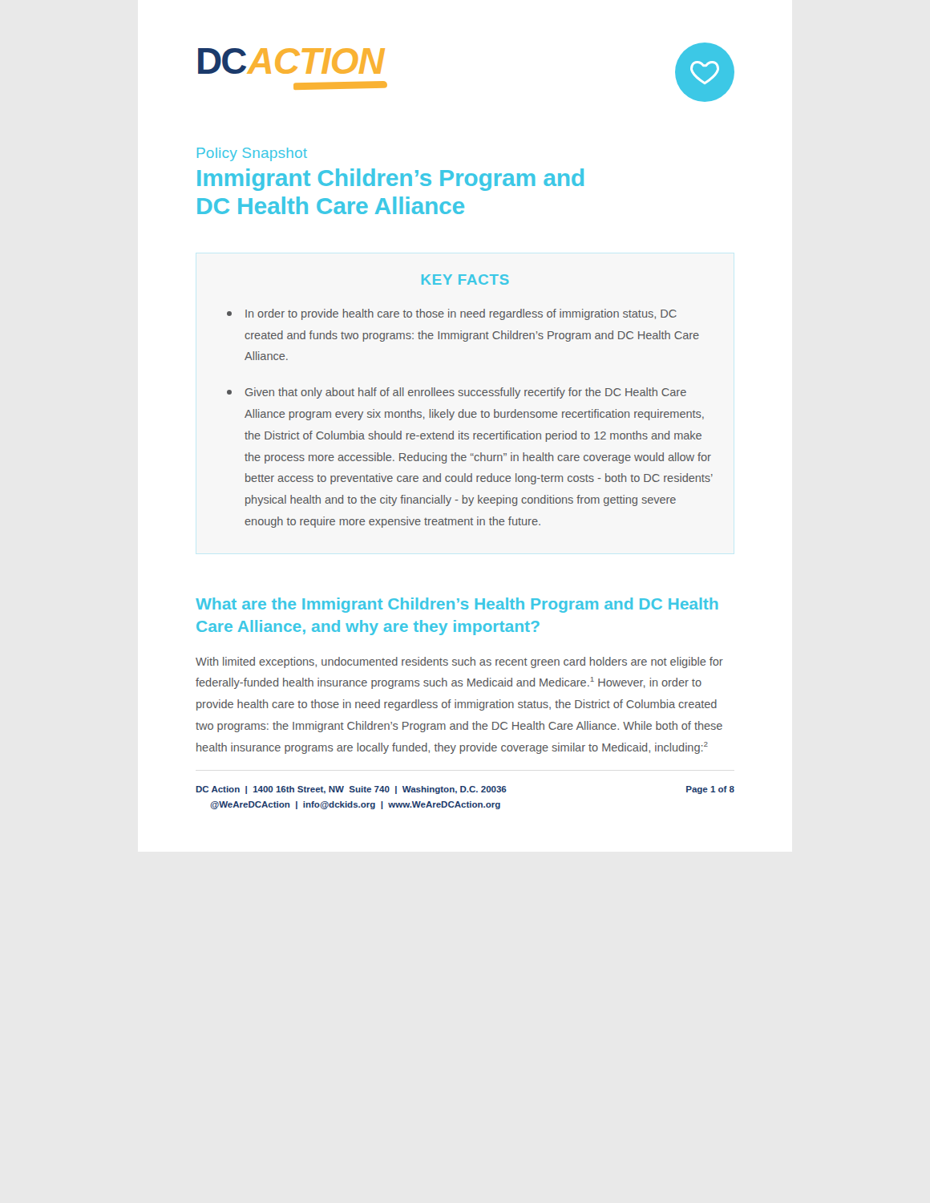DC ACTION
Policy Snapshot
Immigrant Children’s Program and
DC Health Care Alliance
KEY FACTS
In order to provide health care to those in need regardless of immigration status, DC created and funds two programs: the Immigrant Children’s Program and DC Health Care Alliance.
Given that only about half of all enrollees successfully recertify for the DC Health Care Alliance program every six months, likely due to burdensome recertification requirements, the District of Columbia should re-extend its recertification period to 12 months and make the process more accessible. Reducing the “churn” in health care coverage would allow for better access to preventative care and could reduce long-term costs - both to DC residents’ physical health and to the city financially - by keeping conditions from getting severe enough to require more expensive treatment in the future.
What are the Immigrant Children’s Health Program and DC Health Care Alliance, and why are they important?
With limited exceptions, undocumented residents such as recent green card holders are not eligible for federally-funded health insurance programs such as Medicaid and Medicare.1 However, in order to provide health care to those in need regardless of immigration status, the District of Columbia created two programs: the Immigrant Children’s Program and the DC Health Care Alliance. While both of these health insurance programs are locally funded, they provide coverage similar to Medicaid, including:2
DC Action | 1400 16th Street, NW Suite 740 | Washington, D.C. 20036 @WeAreDCAction | info@dckids.org | www.WeAreDCAction.org
Page 1 of 8